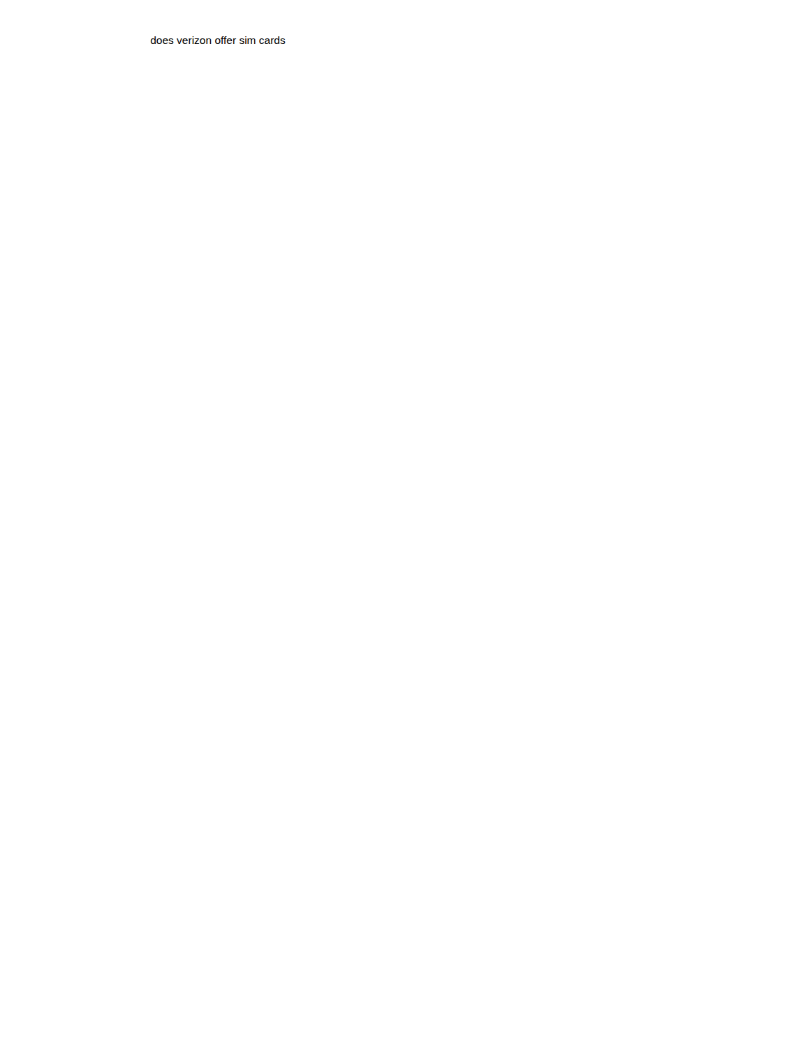does verizon offer sim cards